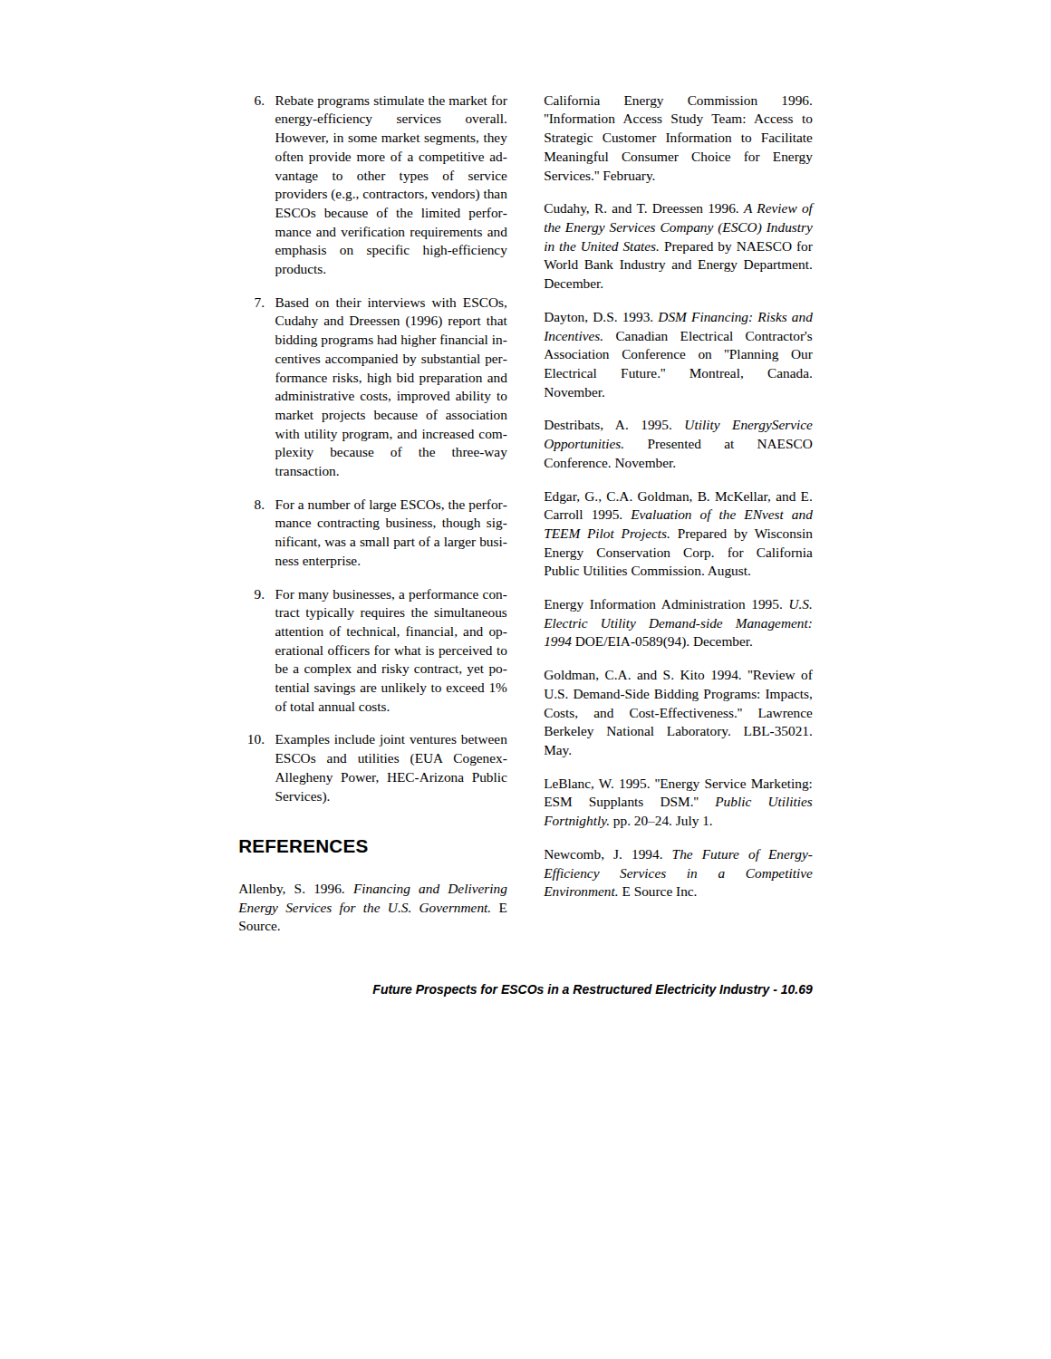6. Rebate programs stimulate the market for energy-efficiency services overall. However, in some market segments, they often provide more of a competitive advantage to other types of service providers (e.g., contractors, vendors) than ESCOs because of the limited performance and verification requirements and emphasis on specific high-efficiency products.
7. Based on their interviews with ESCOs, Cudahy and Dreessen (1996) report that bidding programs had higher financial incentives accompanied by substantial performance risks, high bid preparation and administrative costs, improved ability to market projects because of association with utility program, and increased complexity because of the three-way transaction.
8. For a number of large ESCOs, the performance contracting business, though significant, was a small part of a larger business enterprise.
9. For many businesses, a performance contract typically requires the simultaneous attention of technical, financial, and operational officers for what is perceived to be a complex and risky contract, yet potential savings are unlikely to exceed 1% of total annual costs.
10. Examples include joint ventures between ESCOs and utilities (EUA Cogenex-Allegheny Power, HEC-Arizona Public Services).
REFERENCES
Allenby, S. 1996. Financing and Delivering Energy Services for the U.S. Government. E Source.
California Energy Commission 1996. ''Information Access Study Team: Access to Strategic Customer Information to Facilitate Meaningful Consumer Choice for Energy Services.'' February.
Cudahy, R. and T. Dreessen 1996. A Review of the Energy Services Company (ESCO) Industry in the United States. Prepared by NAESCO for World Bank Industry and Energy Department. December.
Dayton, D.S. 1993. DSM Financing: Risks and Incentives. Canadian Electrical Contractor's Association Conference on ''Planning Our Electrical Future.'' Montreal, Canada. November.
Destribats, A. 1995. Utility EnergyService Opportunities. Presented at NAESCO Conference. November.
Edgar, G., C.A. Goldman, B. McKellar, and E. Carroll 1995. Evaluation of the ENvest and TEEM Pilot Projects. Prepared by Wisconsin Energy Conservation Corp. for California Public Utilities Commission. August.
Energy Information Administration 1995. U.S. Electric Utility Demand-side Management: 1994 DOE/EIA-0589(94). December.
Goldman, C.A. and S. Kito 1994. ''Review of U.S. Demand-Side Bidding Programs: Impacts, Costs, and Cost-Effectiveness.'' Lawrence Berkeley National Laboratory. LBL-35021. May.
LeBlanc, W. 1995. ''Energy Service Marketing: ESM Supplants DSM.'' Public Utilities Fortnightly. pp. 20–24. July 1.
Newcomb, J. 1994. The Future of Energy-Efficiency Services in a Competitive Environment. E Source Inc.
Future Prospects for ESCOs in a Restructured Electricity Industry - 10.69